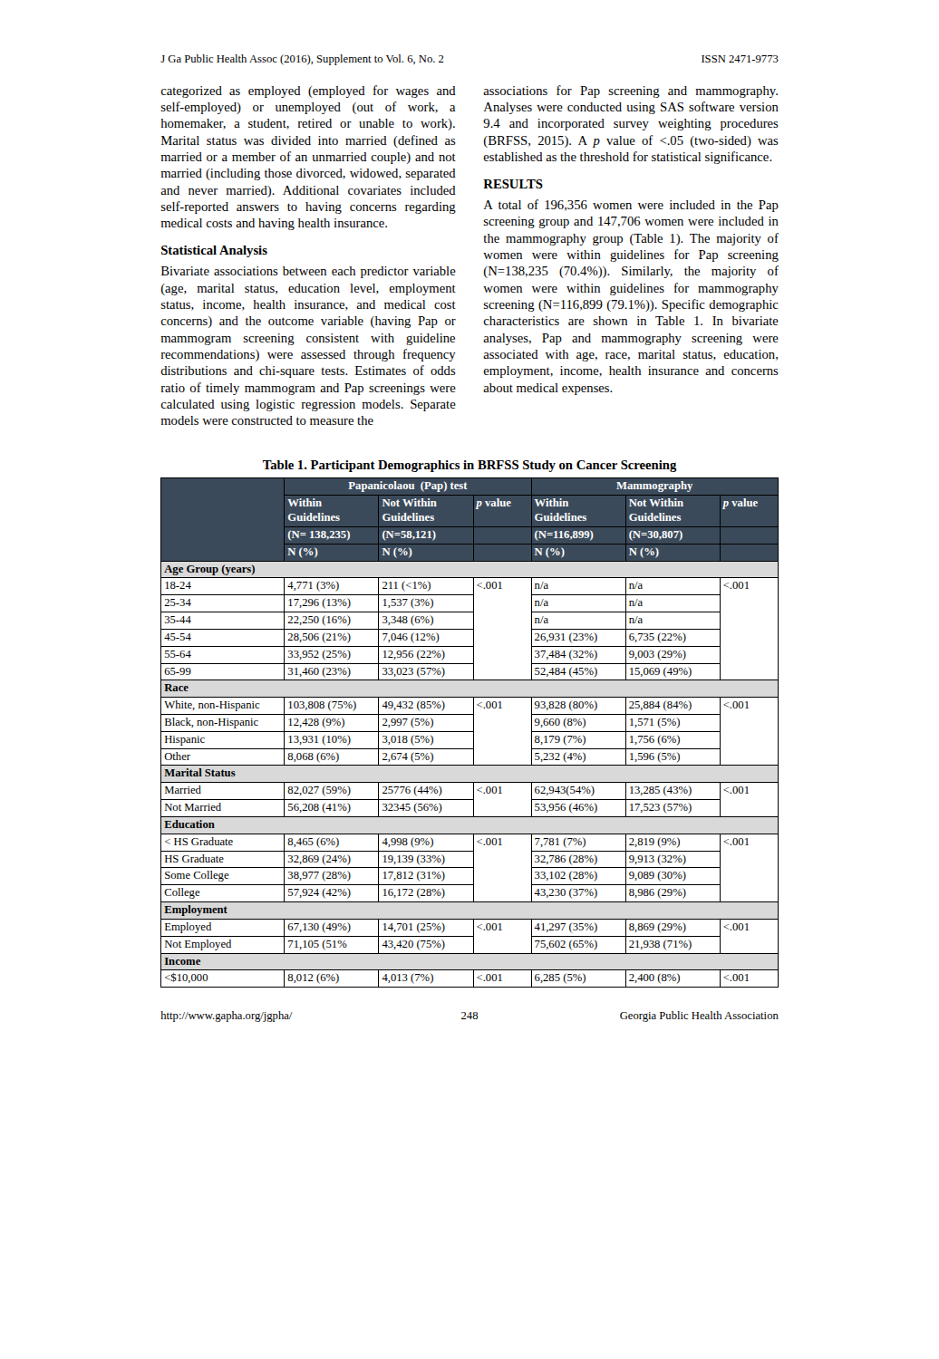J Ga Public Health Assoc (2016), Supplement to Vol. 6, No. 2
ISSN 2471-9773
categorized as employed (employed for wages and self-employed) or unemployed (out of work, a homemaker, a student, retired or unable to work). Marital status was divided into married (defined as married or a member of an unmarried couple) and not married (including those divorced, widowed, separated and never married). Additional covariates included self-reported answers to having concerns regarding medical costs and having health insurance.
Statistical Analysis
Bivariate associations between each predictor variable (age, marital status, education level, employment status, income, health insurance, and medical cost concerns) and the outcome variable (having Pap or mammogram screening consistent with guideline recommendations) were assessed through frequency distributions and chi-square tests. Estimates of odds ratio of timely mammogram and Pap screenings were calculated using logistic regression models. Separate models were constructed to measure the
associations for Pap screening and mammography. Analyses were conducted using SAS software version 9.4 and incorporated survey weighting procedures (BRFSS, 2015). A p value of <.05 (two-sided) was established as the threshold for statistical significance.
RESULTS
A total of 196,356 women were included in the Pap screening group and 147,706 women were included in the mammography group (Table 1). The majority of women were within guidelines for Pap screening (N=138,235 (70.4%)). Similarly, the majority of women were within guidelines for mammography screening (N=116,899 (79.1%)). Specific demographic characteristics are shown in Table 1. In bivariate analyses, Pap and mammography screening were associated with age, race, marital status, education, employment, income, health insurance and concerns about medical expenses.
Table 1. Participant Demographics in BRFSS Study on Cancer Screening
| | Papanicolaou (Pap) test | Mammography |
| --- | --- | --- |
| Within Guidelines | Not Within Guidelines | p value | Within Guidelines | Not Within Guidelines | p value |
| (N= 138,235) | (N=58,121) | | (N=116,899) | (N=30,807) | |
| N (%) | N (%) | | N (%) | N (%) | |
| Age Group (years) |
| 18-24 | 4,771 (3%) | 211 (<1%) | <.001 | n/a | n/a | <.001 |
| 25-34 | 17,296 (13%) | 1,537 (3%) | n/a | n/a |
| 35-44 | 22,250 (16%) | 3,348 (6%) | n/a | n/a |
| 45-54 | 28,506 (21%) | 7,046 (12%) | 26,931 (23%) | 6,735 (22%) |
| 55-64 | 33,952 (25%) | 12,956 (22%) | 37,484 (32%) | 9,003 (29%) |
| 65-99 | 31,460 (23%) | 33,023 (57%) | 52,484 (45%) | 15,069 (49%) |
| Race |
| White, non-Hispanic | 103,808 (75%) | 49,432 (85%) | <.001 | 93,828 (80%) | 25,884 (84%) | <.001 |
| Black, non-Hispanic | 12,428 (9%) | 2,997 (5%) | 9,660 (8%) | 1,571 (5%) |
| Hispanic | 13,931 (10%) | 3,018 (5%) | 8,179 (7%) | 1,756 (6%) |
| Other | 8,068 (6%) | 2,674 (5%) | 5,232 (4%) | 1,596 (5%) |
| Marital Status |
| Married | 82,027 (59%) | 25776 (44%) | <.001 | 62,943(54%) | 13,285 (43%) | <.001 |
| Not Married | 56,208 (41%) | 32345 (56%) | 53,956 (46%) | 17,523 (57%) |
| Education |
| < HS Graduate | 8,465 (6%) | 4,998 (9%) | <.001 | 7,781 (7%) | 2,819 (9%) | <.001 |
| HS Graduate | 32,869 (24%) | 19,139 (33%) | 32,786 (28%) | 9,913 (32%) |
| Some College | 38,977 (28%) | 17,812 (31%) | 33,102 (28%) | 9,089 (30%) |
| College | 57,924 (42%) | 16,172 (28%) | 43,230 (37%) | 8,986 (29%) |
| Employment |
| Employed | 67,130 (49%) | 14,701 (25%) | <.001 | 41,297 (35%) | 8,869 (29%) | <.001 |
| Not Employed | 71,105 (51% | 43,420 (75%) | 75,602 (65%) | 21,938 (71%) |
| Income |
| <$10,000 | 8,012 (6%) | 4,013 (7%) | <.001 | 6,285 (5%) | 2,400 (8%) | <.001 |
http://www.gapha.org/jgpha/
248
Georgia Public Health Association